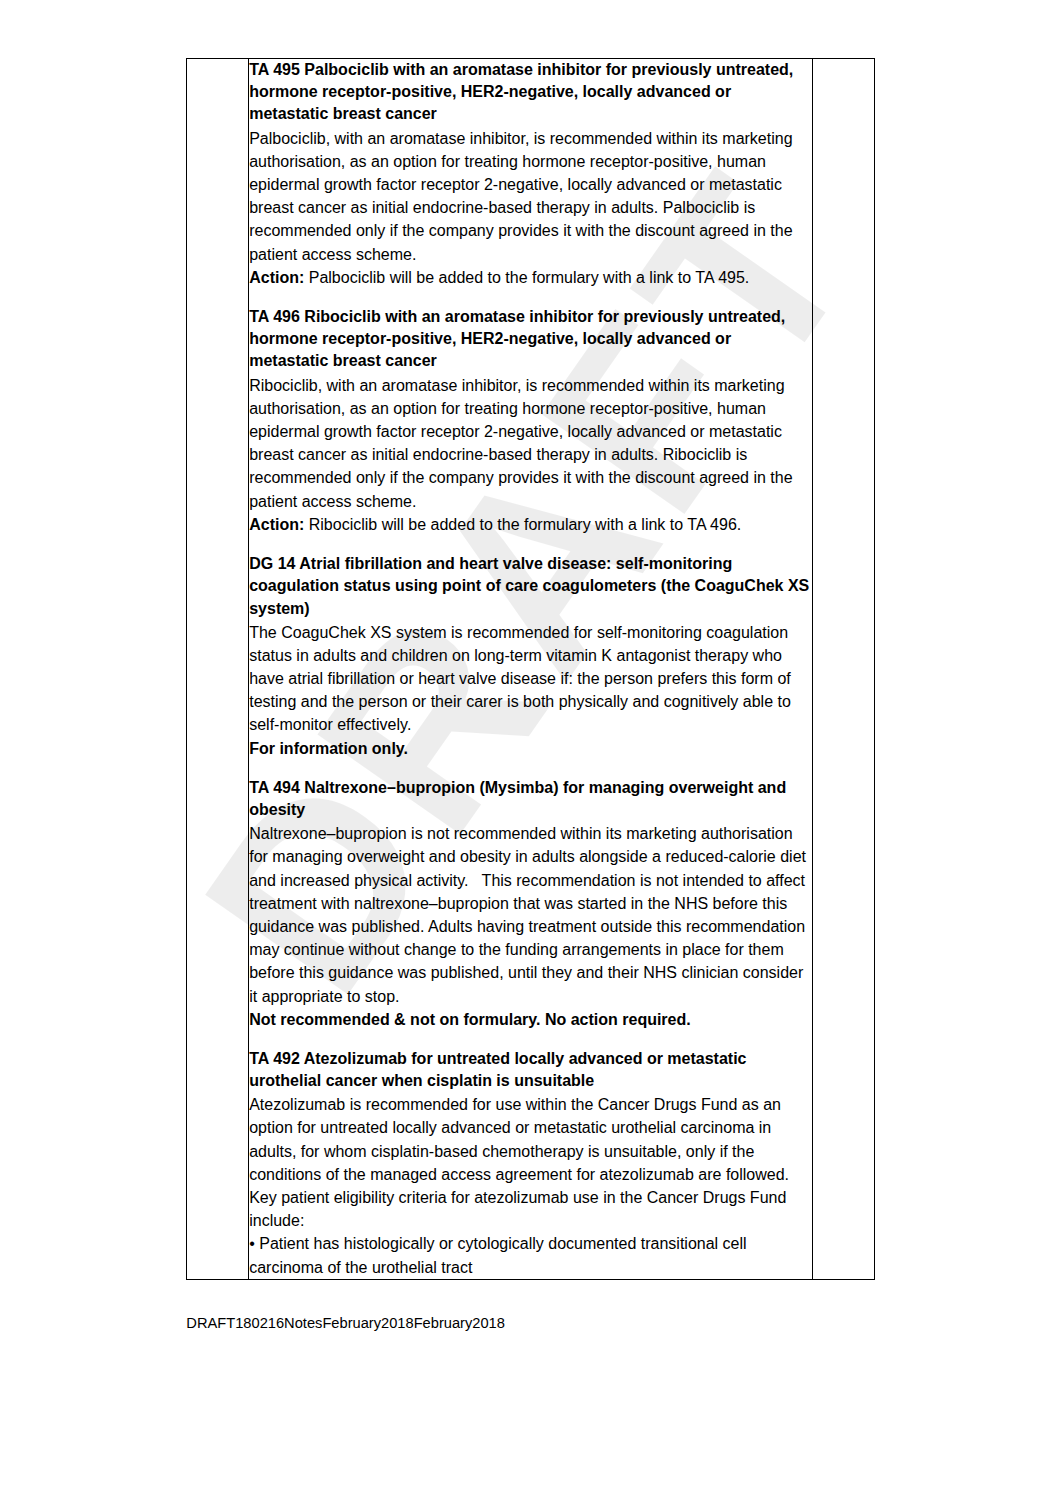DRAFT
| | TA 495 Palbociclib with an aromatase inhibitor for previously untreated, hormone receptor-positive, HER2-negative, locally advanced or metastatic breast cancer Palbociclib, with an aromatase inhibitor, is recommended within its marketing authorisation, as an option for treating hormone receptor-positive, human epidermal growth factor receptor 2-negative, locally advanced or metastatic breast cancer as initial endocrine-based therapy in adults. Palbociclib is recommended only if the company provides it with the discount agreed in the patient access scheme. Action: Palbociclib will be added to the formulary with a link to TA 495. TA 496 Ribociclib with an aromatase inhibitor for previously untreated, hormone receptor-positive, HER2-negative, locally advanced or metastatic breast cancer Ribociclib, with an aromatase inhibitor, is recommended within its marketing authorisation, as an option for treating hormone receptor-positive, human epidermal growth factor receptor 2‑negative, locally advanced or metastatic breast cancer as initial endocrine-based therapy in adults. Ribociclib is recommended only if the company provides it with the discount agreed in the patient access scheme. Action: Ribociclib will be added to the formulary with a link to TA 496. DG 14 Atrial fibrillation and heart valve disease: self-monitoring coagulation status using point of care coagulometers (the CoaguChek XS system) The CoaguChek XS system is recommended for self‑monitoring coagulation status in adults and children on long‑term vitamin K antagonist therapy who have atrial fibrillation or heart valve disease if: the person prefers this form of testing and the person or their carer is both physically and cognitively able to self‑monitor effectively. For information only. TA 494 Naltrexone–bupropion (Mysimba) for managing overweight and obesity Naltrexone–bupropion is not recommended within its marketing authorisation for managing overweight and obesity in adults alongside a reduced-calorie diet and increased physical activity. This recommendation is not intended to affect treatment with naltrexone–bupropion that was started in the NHS before this guidance was published. Adults having treatment outside this recommendation may continue without change to the funding arrangements in place for them before this guidance was published, until they and their NHS clinician consider it appropriate to stop. Not recommended & not on formulary. No action required. TA 492 Atezolizumab for untreated locally advanced or metastatic urothelial cancer when cisplatin is unsuitable Atezolizumab is recommended for use within the Cancer Drugs Fund as an option for untreated locally advanced or metastatic urothelial carcinoma in adults, for whom cisplatin-based chemotherapy is unsuitable, only if the conditions of the managed access agreement for atezolizumab are followed. Key patient eligibility criteria for atezolizumab use in the Cancer Drugs Fund include: • Patient has histologically or cytologically documented transitional cell carcinoma of the urothelial tract | |
DRAFT180216NotesFebruary2018February2018